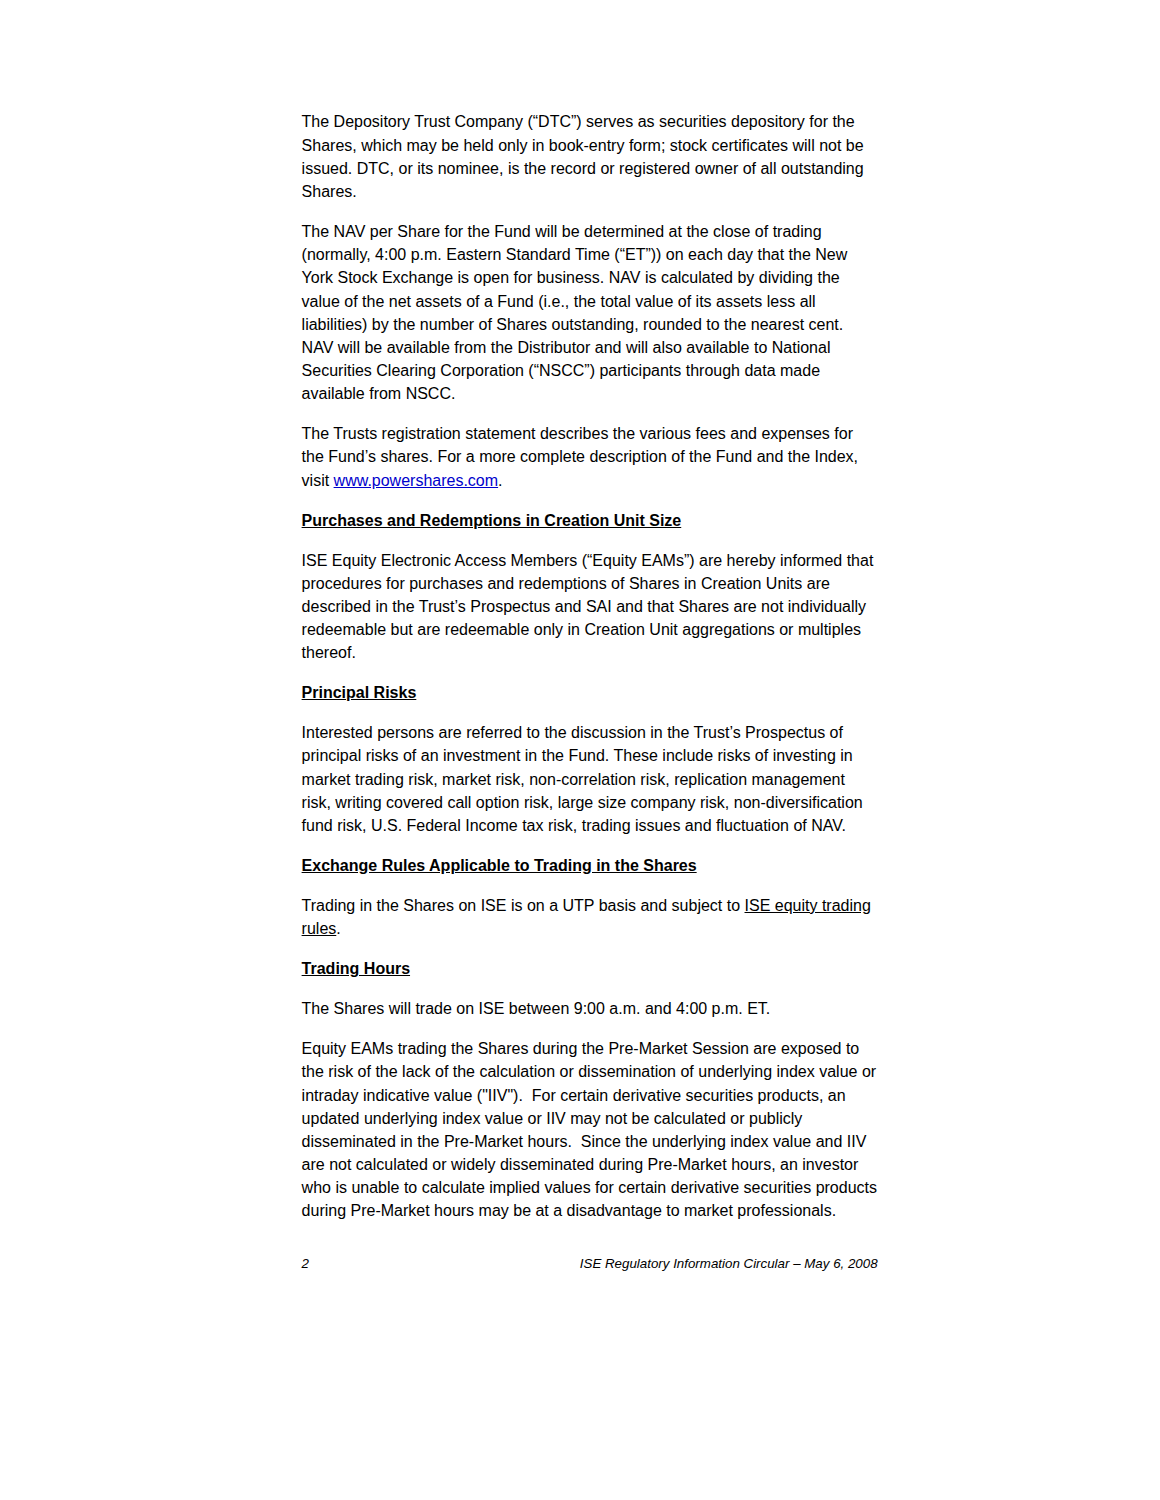The Depository Trust Company (“DTC”) serves as securities depository for the Shares, which may be held only in book-entry form; stock certificates will not be issued. DTC, or its nominee, is the record or registered owner of all outstanding Shares.
The NAV per Share for the Fund will be determined at the close of trading (normally, 4:00 p.m. Eastern Standard Time (“ET”)) on each day that the New York Stock Exchange is open for business. NAV is calculated by dividing the value of the net assets of a Fund (i.e., the total value of its assets less all liabilities) by the number of Shares outstanding, rounded to the nearest cent. NAV will be available from the Distributor and will also available to National Securities Clearing Corporation (“NSCC”) participants through data made available from NSCC.
The Trusts registration statement describes the various fees and expenses for the Fund’s shares. For a more complete description of the Fund and the Index, visit www.powershares.com.
Purchases and Redemptions in Creation Unit Size
ISE Equity Electronic Access Members (“Equity EAMs”) are hereby informed that procedures for purchases and redemptions of Shares in Creation Units are described in the Trust’s Prospectus and SAI and that Shares are not individually redeemable but are redeemable only in Creation Unit aggregations or multiples thereof.
Principal Risks
Interested persons are referred to the discussion in the Trust’s Prospectus of principal risks of an investment in the Fund. These include risks of investing in market trading risk, market risk, non-correlation risk, replication management risk, writing covered call option risk, large size company risk, non-diversification fund risk, U.S. Federal Income tax risk, trading issues and fluctuation of NAV.
Exchange Rules Applicable to Trading in the Shares
Trading in the Shares on ISE is on a UTP basis and subject to ISE equity trading rules.
Trading Hours
The Shares will trade on ISE between 9:00 a.m. and 4:00 p.m. ET.
Equity EAMs trading the Shares during the Pre-Market Session are exposed to the risk of the lack of the calculation or dissemination of underlying index value or intraday indicative value ("IIV"). For certain derivative securities products, an updated underlying index value or IIV may not be calculated or publicly disseminated in the Pre-Market hours. Since the underlying index value and IIV are not calculated or widely disseminated during Pre-Market hours, an investor who is unable to calculate implied values for certain derivative securities products during Pre-Market hours may be at a disadvantage to market professionals.
2 ISE Regulatory Information Circular – May 6, 2008